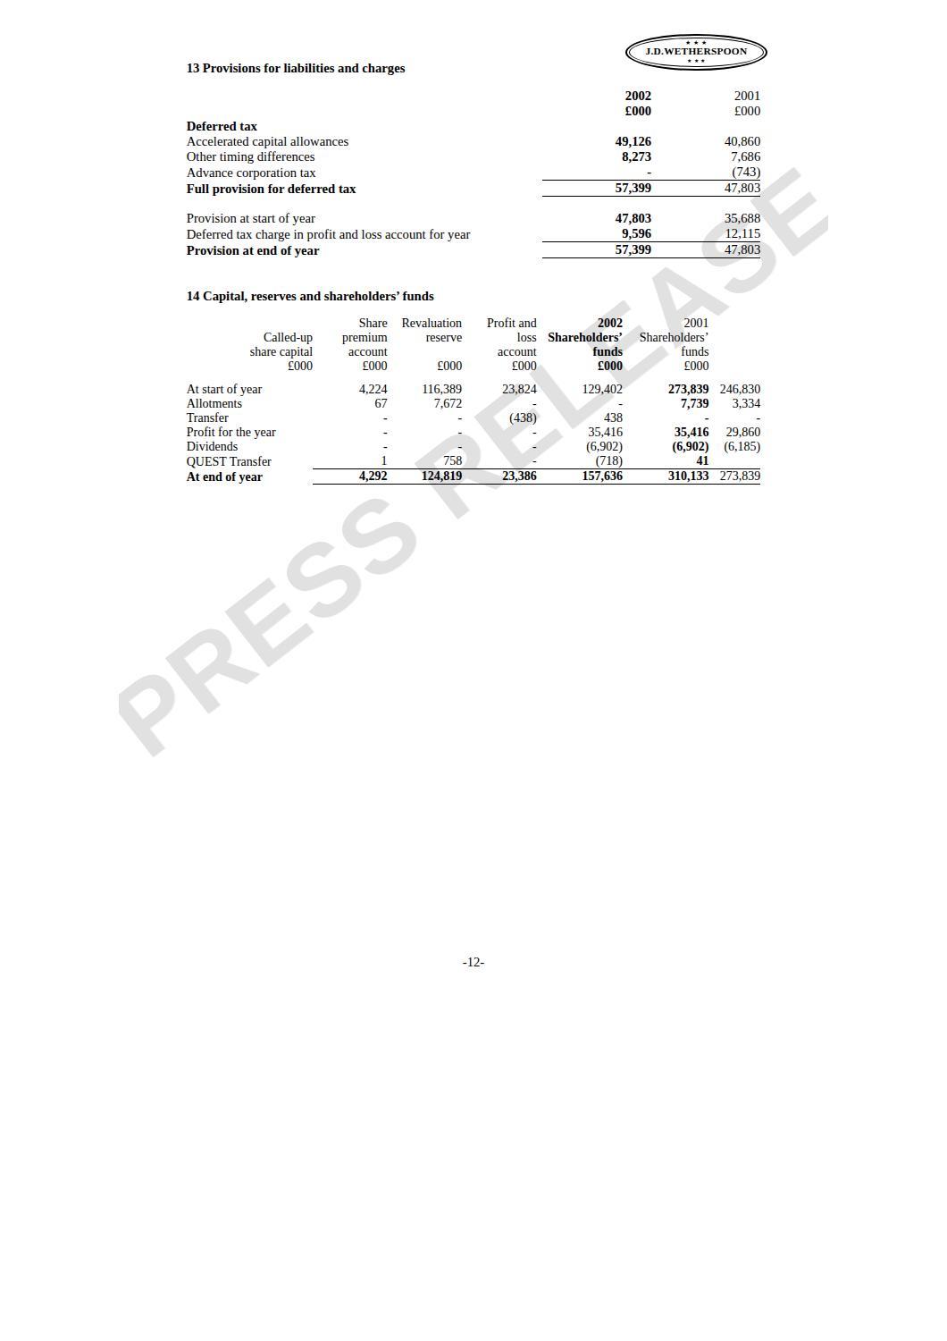PRESS RELEASE
★ ★ ★
J.D.WETHERSPOON
★ ★ ★
13 Provisions for liabilities and charges
| | 2002 | 2001 |
| | £000 | £000 |
| Deferred tax | | |
| Accelerated capital allowances | 49,126 | 40,860 |
| Other timing differences | 8,273 | 7,686 |
| Advance corporation tax | - | (743) |
| Full provision for deferred tax | 57,399 | 47,803 |
| Provision at start of year | 47,803 | 35,688 |
| Deferred tax charge in profit and loss account for year | 9,596 | 12,115 |
| Provision at end of year | 57,399 | 47,803 |
14 Capital, reserves and shareholders’ funds
| | Share | Revaluation | Profit and | 2002 | 2001 |
| Called-up | premium | reserve | loss | Shareholders’ | Shareholders’ |
| share capital | account | | account | funds | funds |
| £000 | £000 | £000 | £000 | £000 | £000 |
| At start of year | 4,224 | 116,389 | 23,824 | 129,402 | 273,839 | 246,830 |
| Allotments | 67 | 7,672 | - | - | 7,739 | 3,334 |
| Transfer | - | - | (438) | 438 | - | - |
| Profit for the year | - | - | - | 35,416 | 35,416 | 29,860 |
| Dividends | - | - | - | (6,902) | (6,902) | (6,185) |
| QUEST Transfer | 1 | 758 | - | (718) | 41 | |
| At end of year | 4,292 | 124,819 | 23,386 | 157,636 | 310,133 | 273,839 |
-12-